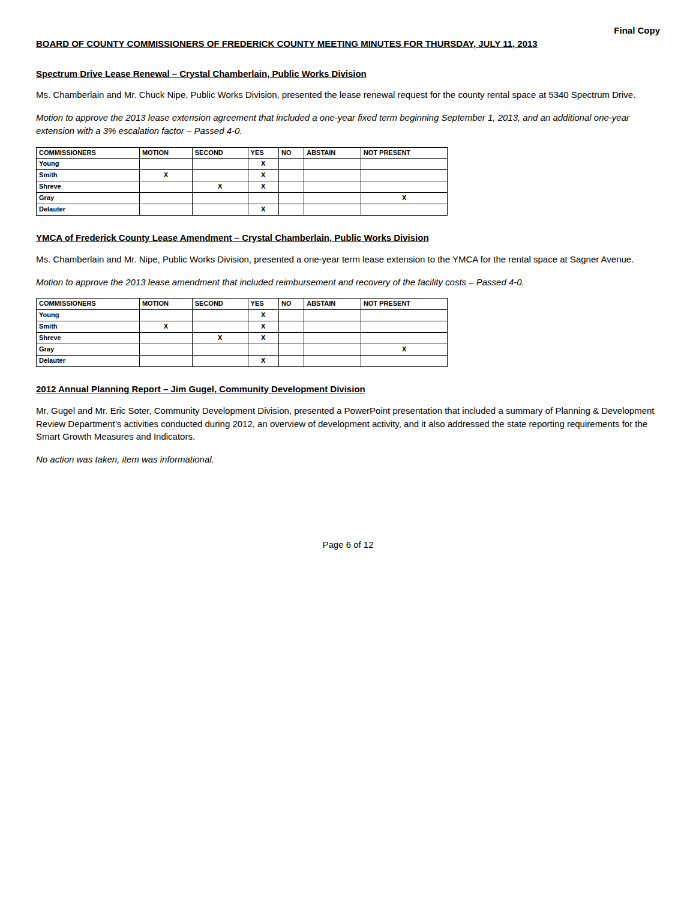Final Copy BOARD OF COUNTY COMMISSIONERS OF FREDERICK COUNTY MEETING MINUTES FOR THURSDAY, JULY 11, 2013
Spectrum Drive Lease Renewal – Crystal Chamberlain, Public Works Division
Ms. Chamberlain and Mr. Chuck Nipe, Public Works Division, presented the lease renewal request for the county rental space at 5340 Spectrum Drive.
Motion to approve the 2013 lease extension agreement that included a one-year fixed term beginning September 1, 2013, and an additional one-year extension with a 3% escalation factor – Passed 4-0.
| COMMISSIONERS | MOTION | SECOND | YES | NO | ABSTAIN | NOT PRESENT |
| --- | --- | --- | --- | --- | --- | --- |
| Young | | | X | | | |
| Smith | X | | X | | | |
| Shreve | | X | X | | | |
| Gray | | | | | | X |
| Delauter | | | X | | | |
YMCA of Frederick County Lease Amendment – Crystal Chamberlain, Public Works Division
Ms. Chamberlain and Mr. Nipe, Public Works Division, presented a one-year term lease extension to the YMCA for the rental space at Sagner Avenue.
Motion to approve the 2013 lease amendment that included reimbursement and recovery of the facility costs – Passed 4-0.
| COMMISSIONERS | MOTION | SECOND | YES | NO | ABSTAIN | NOT PRESENT |
| --- | --- | --- | --- | --- | --- | --- |
| Young | | | X | | | |
| Smith | X | | X | | | |
| Shreve | | X | X | | | |
| Gray | | | | | | X |
| Delauter | | | X | | | |
2012 Annual Planning Report – Jim Gugel, Community Development Division
Mr. Gugel and Mr. Eric Soter, Community Development Division, presented a PowerPoint presentation that included a summary of Planning & Development Review Department’s activities conducted during 2012, an overview of development activity, and it also addressed the state reporting requirements for the Smart Growth Measures and Indicators.
No action was taken, item was informational.
Page 6 of 12